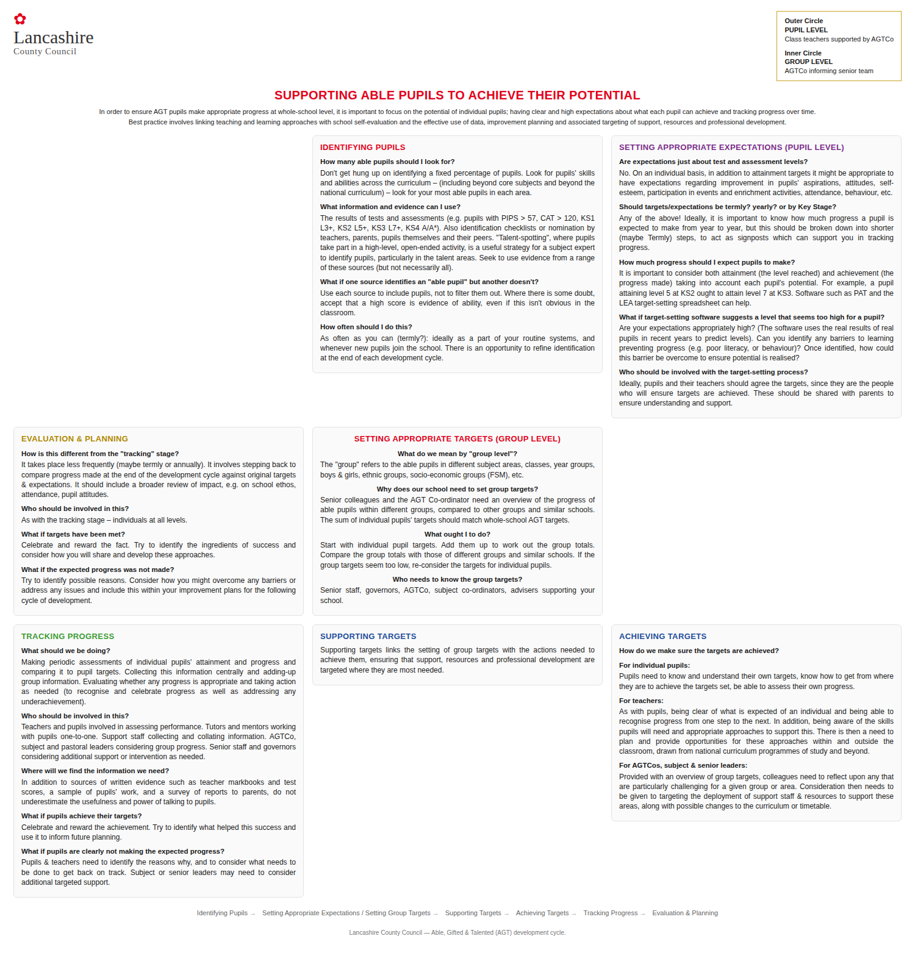✿
Lancashire
County Council
Outer Circle PUPIL LEVEL Class teachers supported by AGTCo
Inner Circle GROUP LEVEL AGTCo informing senior team
Supporting Able Pupils to Achieve Their Potential
In order to ensure AGT pupils make appropriate progress at whole-school level, it is important to focus on the potential of individual pupils; having clear and high expectations about what each pupil can achieve and tracking progress over time.
Best practice involves linking teaching and learning approaches with school self-evaluation and the effective use of data, improvement planning and associated targeting of support, resources and professional development.
Identifying Pupils
How many able pupils should I look for?
Don't get hung up on identifying a fixed percentage of pupils. Look for pupils' skills and abilities across the curriculum – (including beyond core subjects and beyond the national curriculum) – look for your most able pupils in each area.
What information and evidence can I use?
The results of tests and assessments (e.g. pupils with PIPS > 57, CAT > 120, KS1 L3+, KS2 L5+, KS3 L7+, KS4 A/A*). Also identification checklists or nomination by teachers, parents, pupils themselves and their peers. "Talent-spotting", where pupils take part in a high-level, open-ended activity, is a useful strategy for a subject expert to identify pupils, particularly in the talent areas. Seek to use evidence from a range of these sources (but not necessarily all).
What if one source identifies an "able pupil" but another doesn't?
Use each source to include pupils, not to filter them out. Where there is some doubt, accept that a high score is evidence of ability, even if this isn't obvious in the classroom.
How often should I do this?
As often as you can (termly?): ideally as a part of your routine systems, and whenever new pupils join the school. There is an opportunity to refine identification at the end of each development cycle.
Setting Appropriate Expectations (Pupil Level)
Are expectations just about test and assessment levels?
No. On an individual basis, in addition to attainment targets it might be appropriate to have expectations regarding improvement in pupils' aspirations, attitudes, self-esteem, participation in events and enrichment activities, attendance, behaviour, etc.
Should targets/expectations be termly? yearly? or by Key Stage?
Any of the above! Ideally, it is important to know how much progress a pupil is expected to make from year to year, but this should be broken down into shorter (maybe Termly) steps, to act as signposts which can support you in tracking progress.
How much progress should I expect pupils to make?
It is important to consider both attainment (the level reached) and achievement (the progress made) taking into account each pupil's potential. For example, a pupil attaining level 5 at KS2 ought to attain level 7 at KS3. Software such as PAT and the LEA target-setting spreadsheet can help.
What if target-setting software suggests a level that seems too high for a pupil?
Are your expectations appropriately high? (The software uses the real results of real pupils in recent years to predict levels). Can you identify any barriers to learning preventing progress (e.g. poor literacy, or behaviour)? Once identified, how could this barrier be overcome to ensure potential is realised?
Who should be involved with the target-setting process?
Ideally, pupils and their teachers should agree the targets, since they are the people who will ensure targets are achieved. These should be shared with parents to ensure understanding and support.
Evaluation & Planning
How is this different from the "tracking" stage?
It takes place less frequently (maybe termly or annually). It involves stepping back to compare progress made at the end of the development cycle against original targets & expectations. It should include a broader review of impact, e.g. on school ethos, attendance, pupil attitudes.
Who should be involved in this?
As with the tracking stage – individuals at all levels.
What if targets have been met?
Celebrate and reward the fact. Try to identify the ingredients of success and consider how you will share and develop these approaches.
What if the expected progress was not made?
Try to identify possible reasons. Consider how you might overcome any barriers or address any issues and include this within your improvement plans for the following cycle of development.
Setting Appropriate Targets (Group Level)
What do we mean by "group level"?
The "group" refers to the able pupils in different subject areas, classes, year groups, boys & girls, ethnic groups, socio-economic groups (FSM), etc.
Why does our school need to set group targets?
Senior colleagues and the AGT Co-ordinator need an overview of the progress of able pupils within different groups, compared to other groups and similar schools. The sum of individual pupils' targets should match whole-school AGT targets.
What ought I to do?
Start with individual pupil targets. Add them up to work out the group totals. Compare the group totals with those of different groups and similar schools. If the group targets seem too low, re-consider the targets for individual pupils.
Who needs to know the group targets?
Senior staff, governors, AGTCo, subject co-ordinators, advisers supporting your school.
Tracking Progress
What should we be doing?
Making periodic assessments of individual pupils' attainment and progress and comparing it to pupil targets. Collecting this information centrally and adding-up group information. Evaluating whether any progress is appropriate and taking action as needed (to recognise and celebrate progress as well as addressing any underachievement).
Who should be involved in this?
Teachers and pupils involved in assessing performance. Tutors and mentors working with pupils one-to-one. Support staff collecting and collating information. AGTCo, subject and pastoral leaders considering group progress. Senior staff and governors considering additional support or intervention as needed.
Where will we find the information we need?
In addition to sources of written evidence such as teacher markbooks and test scores, a sample of pupils' work, and a survey of reports to parents, do not underestimate the usefulness and power of talking to pupils.
What if pupils achieve their targets?
Celebrate and reward the achievement. Try to identify what helped this success and use it to inform future planning.
What if pupils are clearly not making the expected progress?
Pupils & teachers need to identify the reasons why, and to consider what needs to be done to get back on track. Subject or senior leaders may need to consider additional targeted support.
Supporting Targets
Supporting targets links the setting of group targets with the actions needed to achieve them, ensuring that support, resources and professional development are targeted where they are most needed.
Achieving Targets
How do we make sure the targets are achieved?
For individual pupils:
Pupils need to know and understand their own targets, know how to get from where they are to achieve the targets set, be able to assess their own progress.
For teachers:
As with pupils, being clear of what is expected of an individual and being able to recognise progress from one step to the next. In addition, being aware of the skills pupils will need and appropriate approaches to support this. There is then a need to plan and provide opportunities for these approaches within and outside the classroom, drawn from national curriculum programmes of study and beyond.
For AGTCos, subject & senior leaders:
Provided with an overview of group targets, colleagues need to reflect upon any that are particularly challenging for a given group or area. Consideration then needs to be given to targeting the deployment of support staff & resources to support these areas, along with possible changes to the curriculum or timetable.
Identifying Pupils
Setting Appropriate Expectations / Setting Group Targets
Supporting Targets
Achieving Targets
Tracking Progress
Evaluation & Planning
Lancashire County Council — Able, Gifted & Talented (AGT) development cycle.